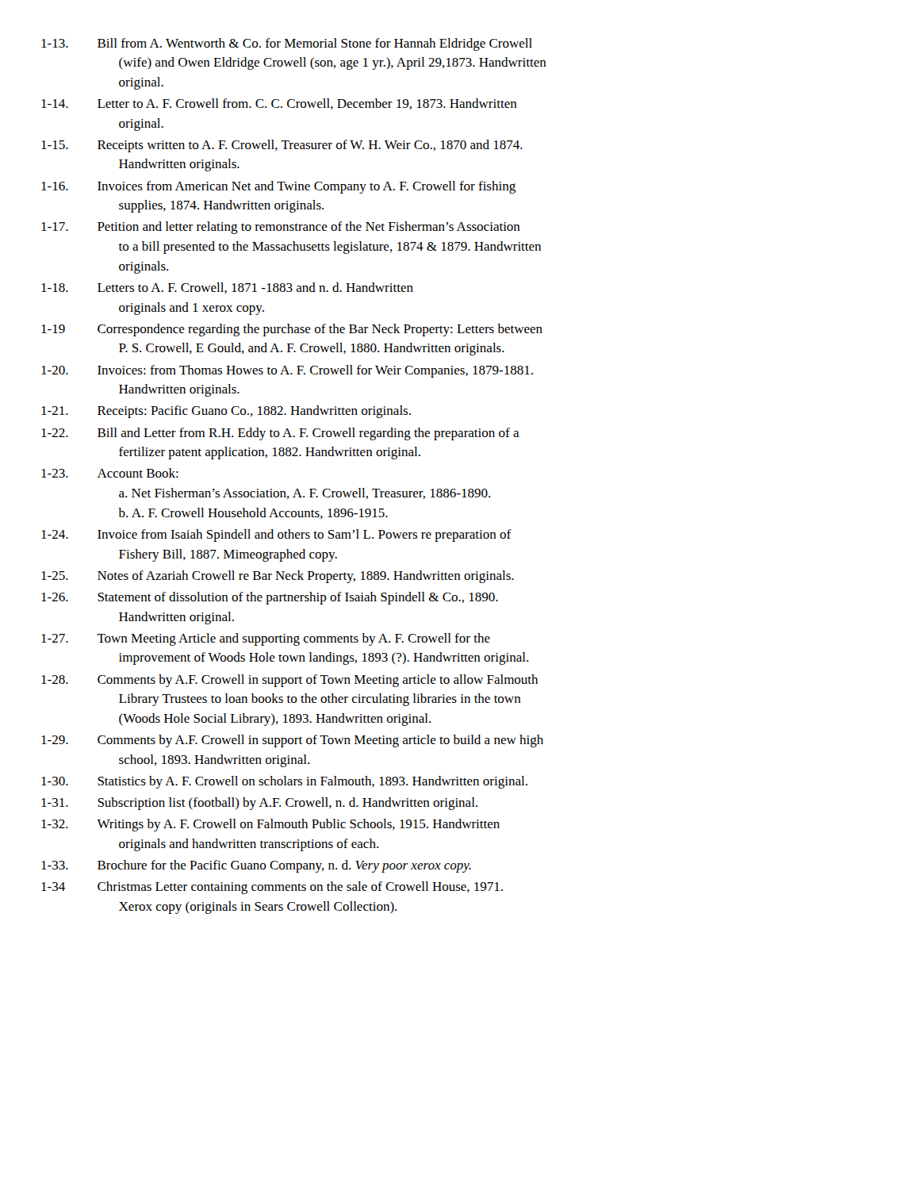1-13.
Bill from A. Wentworth & Co. for Memorial Stone for Hannah Eldridge Crowell (wife) and Owen Eldridge Crowell (son, age 1 yr.), April 29,1873. Handwritten original.
1-14.
Letter to A. F. Crowell from. C. C. Crowell, December 19, 1873. Handwritten original.
1-15.
Receipts written to A. F. Crowell, Treasurer of W. H. Weir Co., 1870 and 1874. Handwritten originals.
1-16.
Invoices from American Net and Twine Company to A. F. Crowell for fishing supplies, 1874. Handwritten originals.
1-17.
Petition and letter relating to remonstrance of the Net Fisherman’s Association to a bill presented to the Massachusetts legislature, 1874 & 1879. Handwritten originals.
1-18.
Letters to A. F. Crowell, 1871 -1883 and n. d. Handwritten originals and 1 xerox copy.
1-19
Correspondence regarding the purchase of the Bar Neck Property: Letters between P. S. Crowell, E Gould, and A. F. Crowell, 1880. Handwritten originals.
1-20.
Invoices: from Thomas Howes to A. F. Crowell for Weir Companies, 1879-1881. Handwritten originals.
1-21.
Receipts: Pacific Guano Co., 1882. Handwritten originals.
1-22.
Bill and Letter from R.H. Eddy to A. F. Crowell regarding the preparation of a fertilizer patent application, 1882. Handwritten original.
1-23.
Account Book:
a. Net Fisherman’s Association, A. F. Crowell, Treasurer, 1886-1890.
b. A. F. Crowell Household Accounts, 1896-1915.
1-24.
Invoice from Isaiah Spindell and others to Sam’l L. Powers re preparation of Fishery Bill, 1887. Mimeographed copy.
1-25.
Notes of Azariah Crowell re Bar Neck Property, 1889. Handwritten originals.
1-26.
Statement of dissolution of the partnership of Isaiah Spindell & Co., 1890. Handwritten original.
1-27.
Town Meeting Article and supporting comments by A. F. Crowell for the improvement of Woods Hole town landings, 1893 (?). Handwritten original.
1-28.
Comments by A.F. Crowell in support of Town Meeting article to allow Falmouth Library Trustees to loan books to the other circulating libraries in the town (Woods Hole Social Library), 1893. Handwritten original.
1-29.
Comments by A.F. Crowell in support of Town Meeting article to build a new high school, 1893. Handwritten original.
1-30.
Statistics by A. F. Crowell on scholars in Falmouth, 1893. Handwritten original.
1-31.
Subscription list (football) by A.F. Crowell, n. d. Handwritten original.
1-32.
Writings by A. F. Crowell on Falmouth Public Schools, 1915. Handwritten originals and handwritten transcriptions of each.
1-33.
Brochure for the Pacific Guano Company, n. d. Very poor xerox copy.
1-34
Christmas Letter containing comments on the sale of Crowell House, 1971. Xerox copy (originals in Sears Crowell Collection).